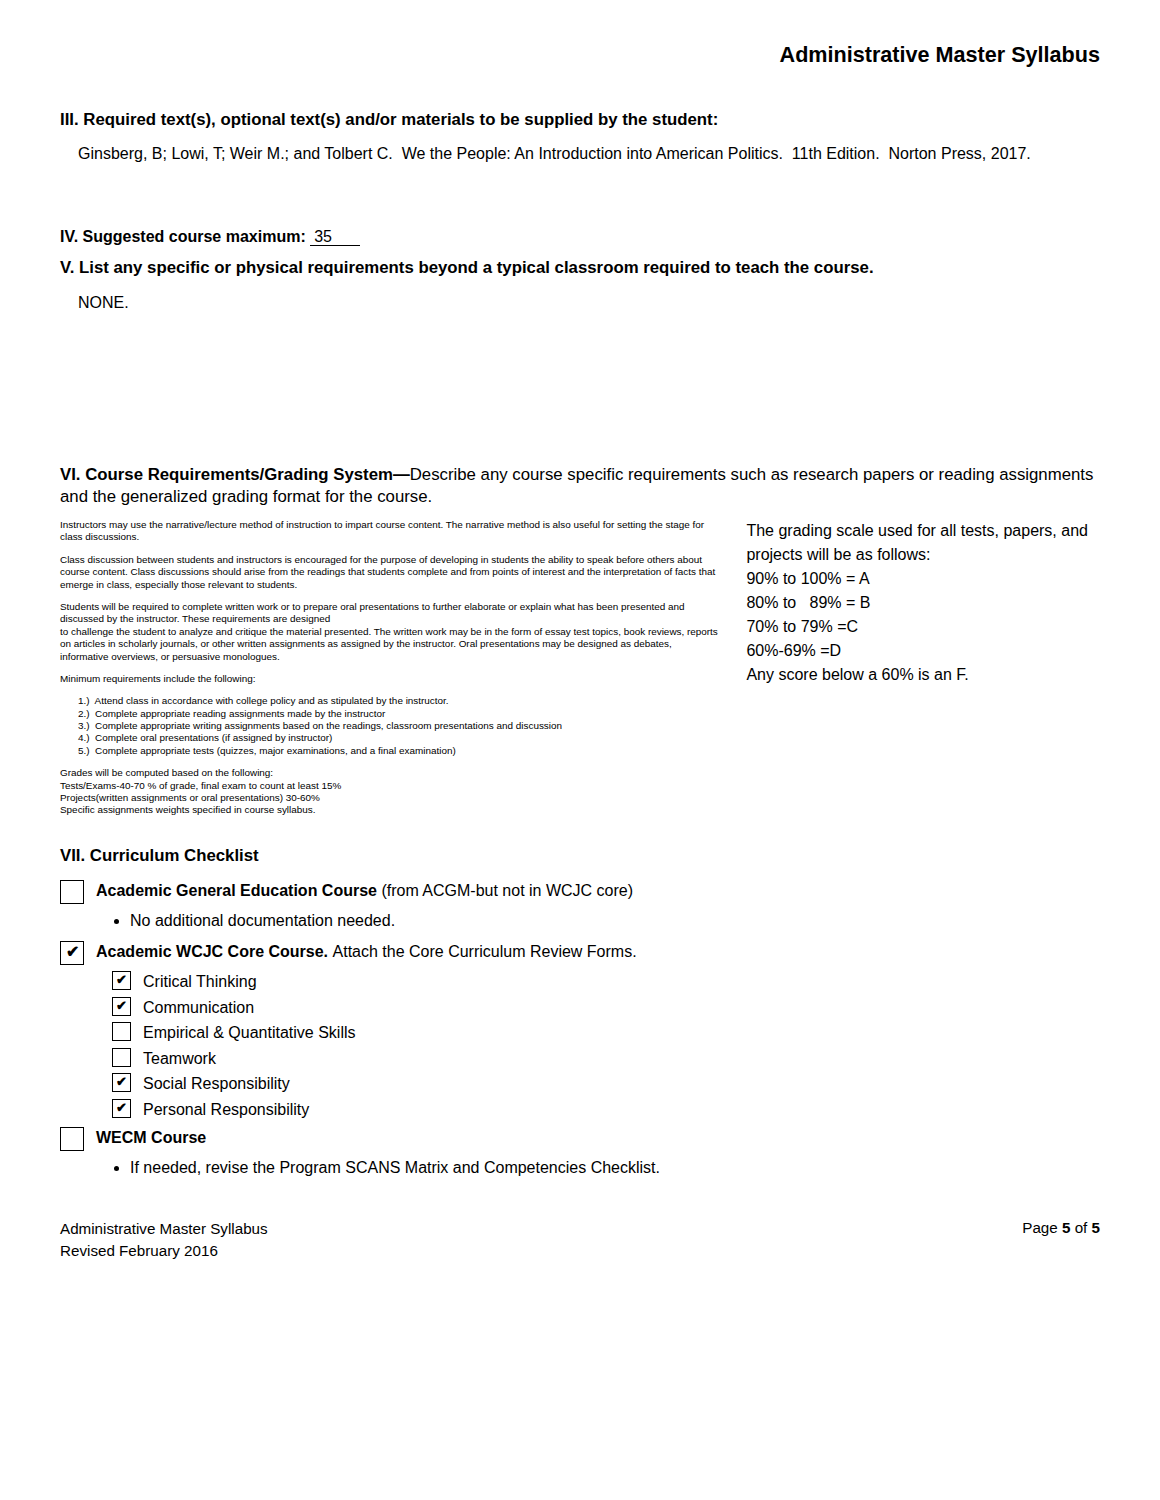Administrative Master Syllabus
III. Required text(s), optional text(s) and/or materials to be supplied by the student:
Ginsberg, B; Lowi, T; Weir M.; and Tolbert C. We the People: An Introduction into American Politics. 11th Edition. Norton Press, 2017.
IV. Suggested course maximum: 35
V. List any specific or physical requirements beyond a typical classroom required to teach the course.
NONE.
VI. Course Requirements/Grading System—Describe any course specific requirements such as research papers or reading assignments and the generalized grading format for the course.
Instructors may use the narrative/lecture method of instruction to impart course content. The narrative method is also useful for setting the stage for class discussions.
Class discussion between students and instructors is encouraged for the purpose of developing in students the ability to speak before others about course content. Class discussions should arise from the readings that students complete and from points of interest and the interpretation of facts that emerge in class, especially those relevant to students.
Students will be required to complete written work or to prepare oral presentations to further elaborate or explain what has been presented and discussed by the instructor. These requirements are designed
to challenge the student to analyze and critique the material presented. The written work may be in the form of essay test topics, book reviews, reports on articles in scholarly journals, or other written assignments as assigned by the instructor. Oral presentations may be designed as debates, informative overviews, or persuasive monologues.
Minimum requirements include the following:
1.) Attend class in accordance with college policy and as stipulated by the instructor.
2.) Complete appropriate reading assignments made by the instructor
3.) Complete appropriate writing assignments based on the readings, classroom presentations and discussion
4.) Complete oral presentations (if assigned by instructor)
5.) Complete appropriate tests (quizzes, major examinations, and a final examination)
Grades will be computed based on the following:
Tests/Exams-40-70 % of grade, final exam to count at least 15%
Projects(written assignments or oral presentations) 30-60%
Specific assignments weights specified in course syllabus.
The grading scale used for all tests, papers, and projects will be as follows:
90% to 100% = A
80% to 89% = B
70% to 79% =C
60%-69% =D
Any score below a 60% is an F.
VII. Curriculum Checklist
Academic General Education Course (from ACGM-but not in WCJC core)
No additional documentation needed.
✔ Academic WCJC Core Course. Attach the Core Curriculum Review Forms.
✔ Critical Thinking
✔ Communication
Empirical & Quantitative Skills
Teamwork
✔ Social Responsibility
✔ Personal Responsibility
WECM Course
If needed, revise the Program SCANS Matrix and Competencies Checklist.
Administrative Master Syllabus
Revised February 2016
Page 5 of 5